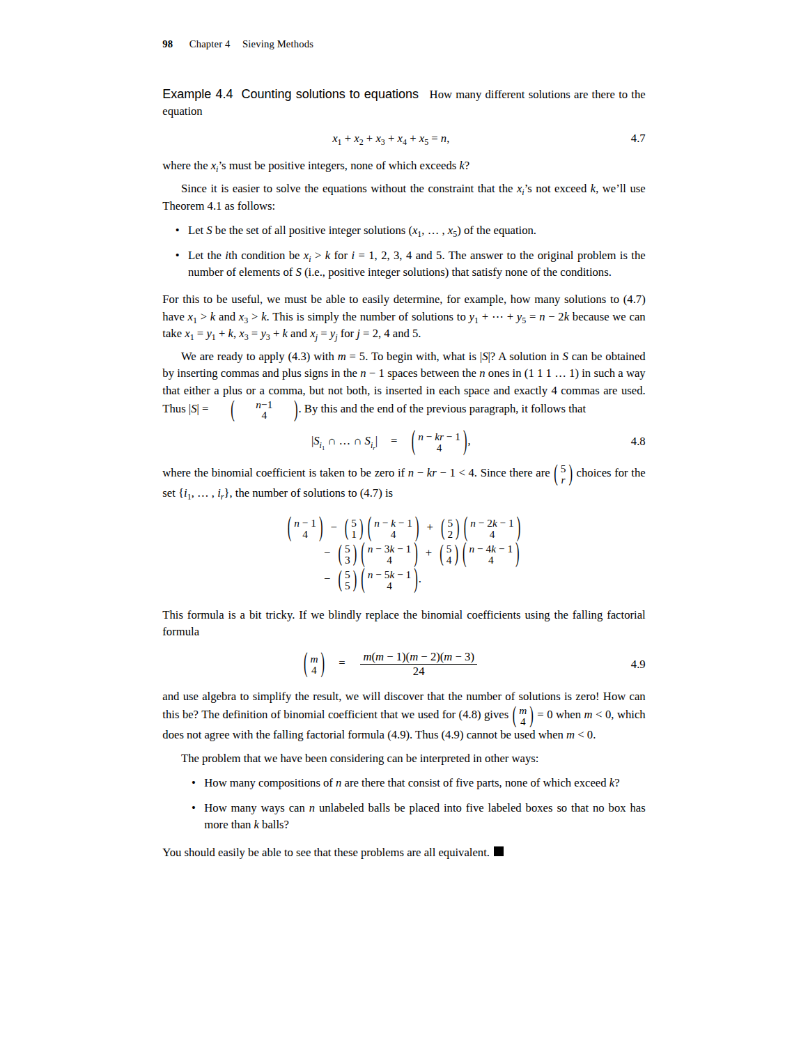98 Chapter 4 Sieving Methods
Example 4.4 Counting solutions to equations How many different solutions are there to the equation
x1 + x2 + x3 + x4 + x5 = n,
4.7
where the xi’s must be positive integers, none of which exceeds k?
Since it is easier to solve the equations without the constraint that the xi’s not exceed k, we’ll use Theorem 4.1 as follows:
Let S be the set of all positive integer solutions (x1, … , x5) of the equation.
Let the ith condition be xi > k for i = 1, 2, 3, 4 and 5. The answer to the original problem is the number of elements of S (i.e., positive integer solutions) that satisfy none of the conditions.
For this to be useful, we must be able to easily determine, for example, how many solutions to (4.7) have x1 > k and x3 > k. This is simply the number of solutions to y1 + ⋯ + y5 = n − 2k because we can take x1 = y1 + k, x3 = y3 + k and xj = yj for j = 2, 4 and 5.
We are ready to apply (4.3) with m = 5. To begin with, what is |S|? A solution in S can be obtained by inserting commas and plus signs in the n − 1 spaces between the n ones in (1 1 1 … 1) in such a way that either a plus or a comma, but not both, is inserted in each space and exactly 4 commas are used. Thus |S| = (n−14). By this and the end of the previous paragraph, it follows that
|Si1 ∩ … ∩ Sir| = (n − kr − 14),
4.8
where the binomial coefficient is taken to be zero if n − kr − 1 < 4. Since there are (5 r) choices for the set {i1, … , ir}, the number of solutions to (4.7) is
(n − 14) − (51) (n − k − 14) + (52) (n − 2k − 14)
− (53) (n − 3k − 14) + (54) (n − 4k − 14)
− (55) (n − 5k − 14).
This formula is a bit tricky. If we blindly replace the binomial coefficients using the falling factorial formula
(m 4) = m(m − 1)(m − 2)(m − 3) 24
4.9
and use algebra to simplify the result, we will discover that the number of solutions is zero! How can this be? The definition of binomial coefficient that we used for (4.8) gives (m 4) = 0 when m < 0, which does not agree with the falling factorial formula (4.9). Thus (4.9) cannot be used when m < 0.
The problem that we have been considering can be interpreted in other ways:
How many compositions of n are there that consist of five parts, none of which exceed k?
How many ways can n unlabeled balls be placed into five labeled boxes so that no box has more than k balls?
You should easily be able to see that these problems are all equivalent.